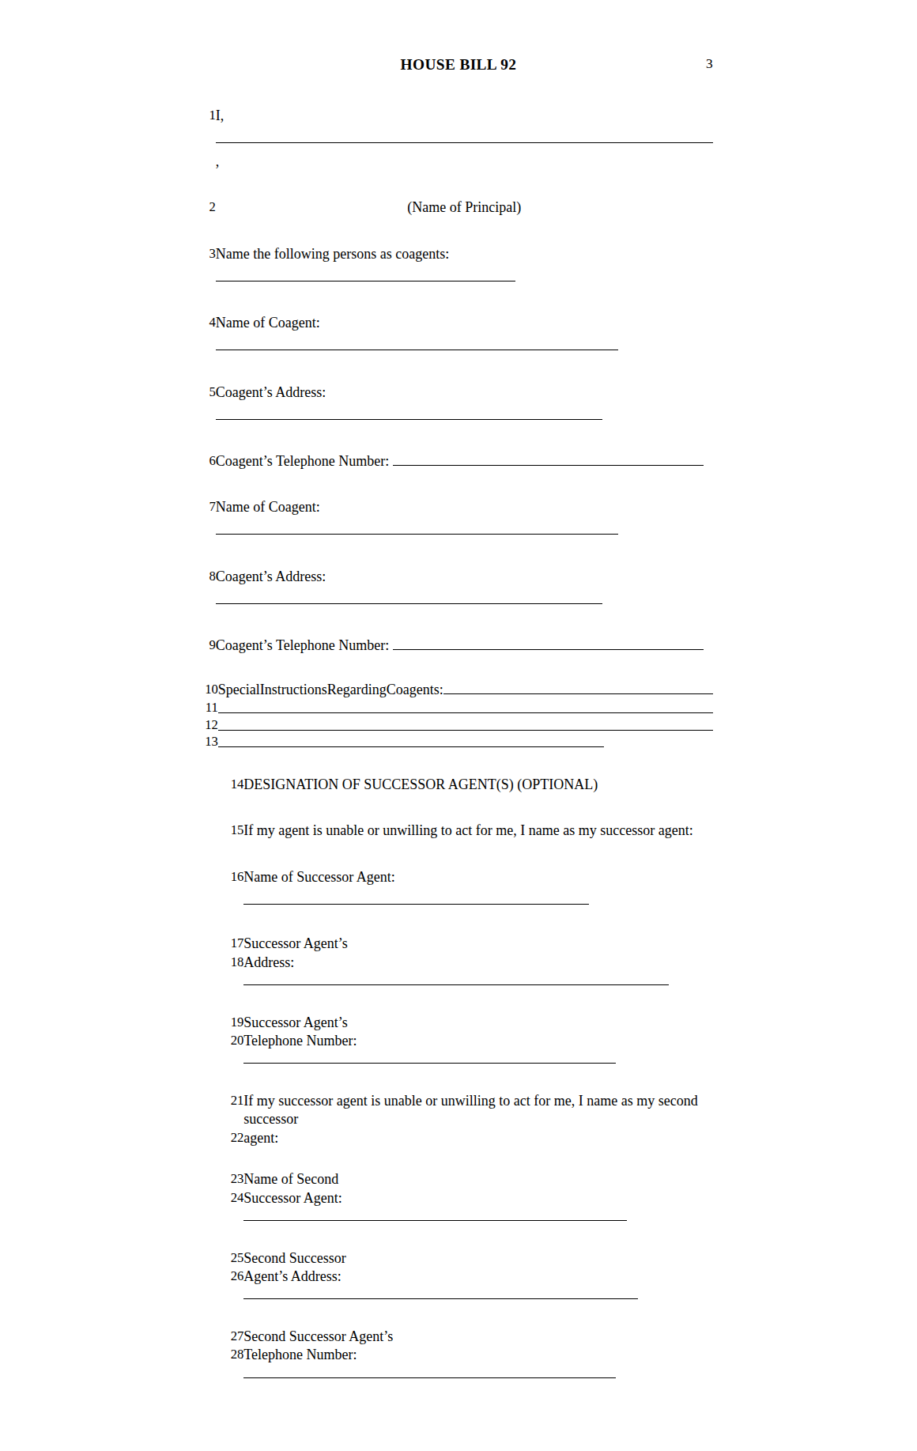HOUSE BILL 92 3
| 1 | I, , |
| 2 | (Name of Principal) |
| 3 | Name the following persons as coagents: |
| 4 | Name of Coagent: |
| 5 | Coagent’s Address: |
| 6 | Coagent’s Telephone Number: |
| 7 | Name of Coagent: |
| 8 | Coagent’s Address: |
| 9 | Coagent’s Telephone Number: |
| 10 | Special Instructions Regarding Coagents: |
| 11 | |
| 12 | |
| 13 | |
| 14 | DESIGNATION OF SUCCESSOR AGENT(S) (OPTIONAL) |
| 15 | If my agent is unable or unwilling to act for me, I name as my successor agent: |
| 16 | Name of Successor Agent: |
| 17 | Successor Agent’s |
| 18 | Address: |
| 19 | Successor Agent’s |
| 20 | Telephone Number: |
| 21 | If my successor agent is unable or unwilling to act for me, I name as my second successor |
| 22 | agent: |
| 23 | Name of Second |
| 24 | Successor Agent: |
| 25 | Second Successor |
| 26 | Agent’s Address: |
| 27 | Second Successor Agent’s |
| 28 | Telephone Number: |